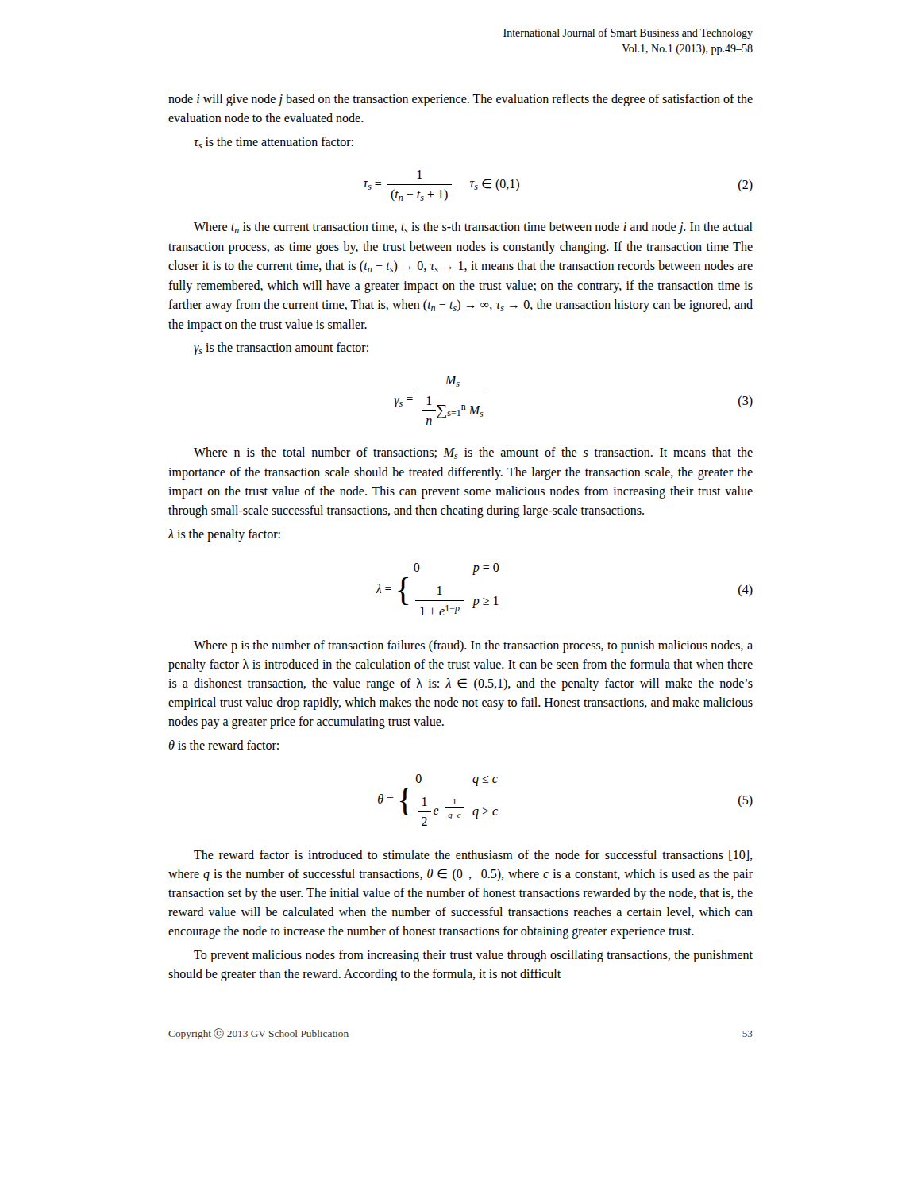International Journal of Smart Business and Technology
Vol.1, No.1 (2013), pp.49–58
node i will give node j based on the transaction experience. The evaluation reflects the degree of satisfaction of the evaluation node to the evaluated node.
τs is the time attenuation factor:
τs = 1 (tn − ts + 1) τs ∈ (0,1)
(2)
Where tn is the current transaction time, ts is the s-th transaction time between node i and node j. In the actual transaction process, as time goes by, the trust between nodes is constantly changing. If the transaction time The closer it is to the current time, that is (tn − ts) → 0, τs → 1, it means that the transaction records between nodes are fully remembered, which will have a greater impact on the trust value; on the contrary, if the transaction time is farther away from the current time, That is, when (tn − ts) → ∞, τs → 0, the transaction history can be ignored, and the impact on the trust value is smaller.
γs is the transaction amount factor:
γs = Ms 1 n ∑s=1n Ms
(3)
Where n is the total number of transactions; Ms is the amount of the s transaction. It means that the importance of the transaction scale should be treated differently. The larger the transaction scale, the greater the impact on the trust value of the node. This can prevent some malicious nodes from increasing their trust value through small-scale successful transactions, and then cheating during large-scale transactions.
λ is the penalty factor:
λ = {
| 0 | p = 0 |
| 1 1 + e 1− p | p ≥ 1 |
(4)
Where p is the number of transaction failures (fraud). In the transaction process, to punish malicious nodes, a penalty factor λ is introduced in the calculation of the trust value. It can be seen from the formula that when there is a dishonest transaction, the value range of λ is: λ ∈ (0.5,1), and the penalty factor will make the node’s empirical trust value drop rapidly, which makes the node not easy to fail. Honest transactions, and make malicious nodes pay a greater price for accumulating trust value.
θ is the reward factor:
θ = {
| 0 | q ≤ c |
| 1 2 e − 1 q − c | q > c |
(5)
The reward factor is introduced to stimulate the enthusiasm of the node for successful transactions [10], where q is the number of successful transactions, θ ∈ (0， 0.5), where c is a constant, which is used as the pair transaction set by the user. The initial value of the number of honest transactions rewarded by the node, that is, the reward value will be calculated when the number of successful transactions reaches a certain level, which can encourage the node to increase the number of honest transactions for obtaining greater experience trust.
To prevent malicious nodes from increasing their trust value through oscillating transactions, the punishment should be greater than the reward. According to the formula, it is not difficult
Copyright ⓒ 2013 GV School Publication 53